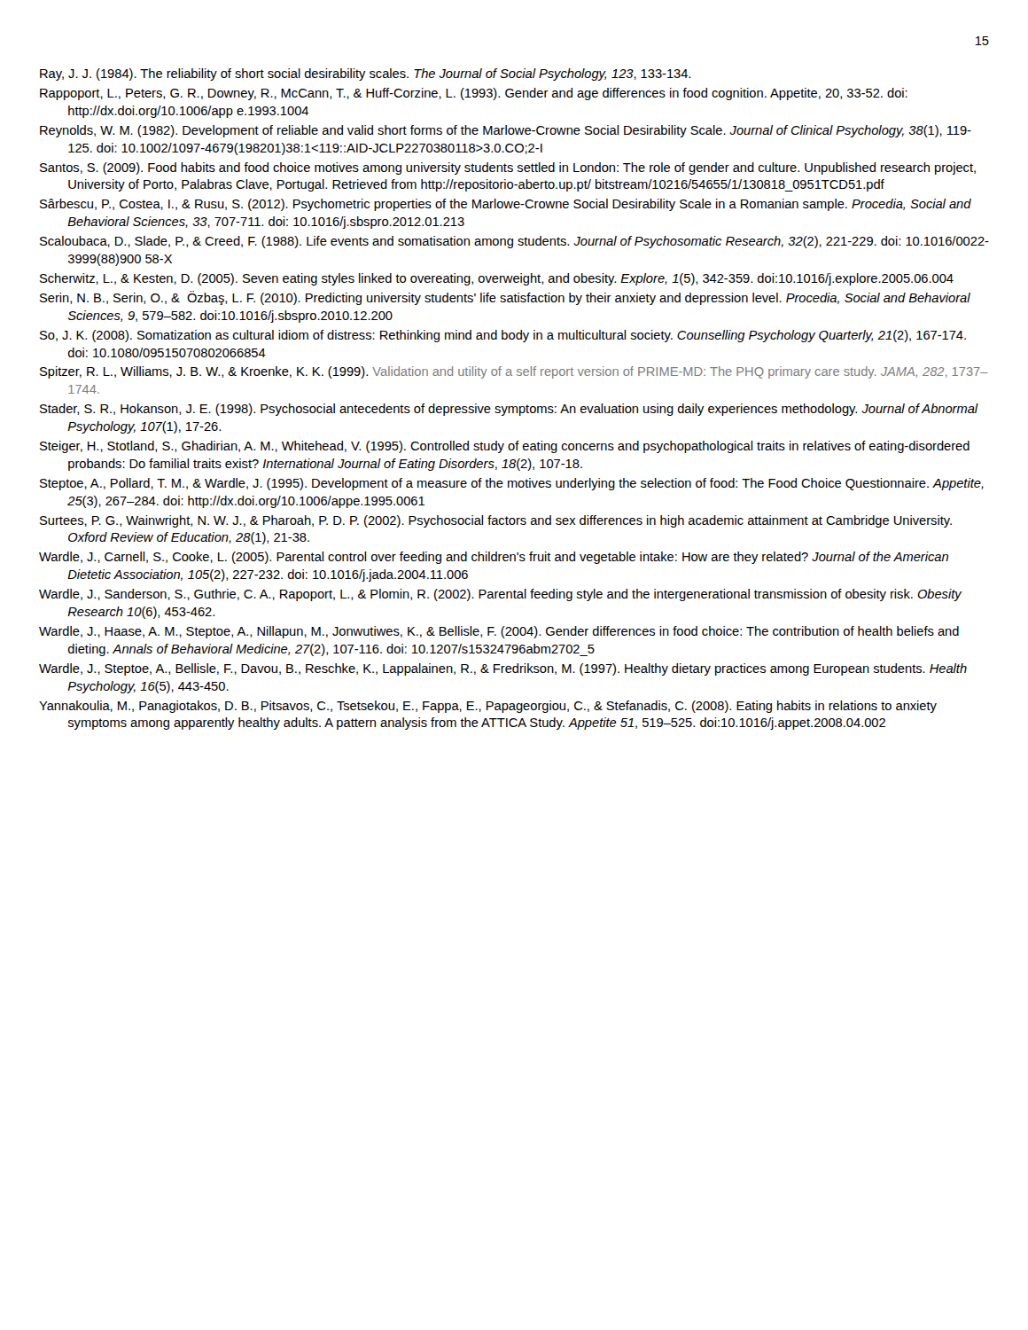15
Ray, J. J. (1984). The reliability of short social desirability scales. The Journal of Social Psychology, 123, 133-134.
Rappoport, L., Peters, G. R., Downey, R., McCann, T., & Huff-Corzine, L. (1993). Gender and age differences in food cognition. Appetite, 20, 33-52. doi: http://dx.doi.org/10.1006/app e.1993.1004
Reynolds, W. M. (1982). Development of reliable and valid short forms of the Marlowe-Crowne Social Desirability Scale. Journal of Clinical Psychology, 38(1), 119-125. doi: 10.1002/1097-4679(198201)38:1<119::AID-JCLP2270380118>3.0.CO;2-I
Santos, S. (2009). Food habits and food choice motives among university students settled in London: The role of gender and culture. Unpublished research project, University of Porto, Palabras Clave, Portugal. Retrieved from http://repositorio-aberto.up.pt/ bitstream/10216/54655/1/130818_0951TCD51.pdf
Sârbescu, P., Costea, I., & Rusu, S. (2012). Psychometric properties of the Marlowe-Crowne Social Desirability Scale in a Romanian sample. Procedia, Social and Behavioral Sciences, 33, 707-711. doi: 10.1016/j.sbspro.2012.01.213
Scaloubaca, D., Slade, P., & Creed, F. (1988). Life events and somatisation among students. Journal of Psychosomatic Research, 32(2), 221-229. doi: 10.1016/0022-3999(88)900 58-X
Scherwitz, L., & Kesten, D. (2005). Seven eating styles linked to overeating, overweight, and obesity. Explore, 1(5), 342-359. doi:10.1016/j.explore.2005.06.004
Serin, N. B., Serin, O., & Özbaş, L. F. (2010). Predicting university students' life satisfaction by their anxiety and depression level. Procedia, Social and Behavioral Sciences, 9, 579–582. doi:10.1016/j.sbspro.2010.12.200
So, J. K. (2008). Somatization as cultural idiom of distress: Rethinking mind and body in a multicultural society. Counselling Psychology Quarterly, 21(2), 167-174. doi: 10.1080/09515070802066854
Spitzer, R. L., Williams, J. B. W., & Kroenke, K. K. (1999). Validation and utility of a self report version of PRIME-MD: The PHQ primary care study. JAMA, 282, 1737–1744.
Stader, S. R., Hokanson, J. E. (1998). Psychosocial antecedents of depressive symptoms: An evaluation using daily experiences methodology. Journal of Abnormal Psychology, 107(1), 17-26.
Steiger, H., Stotland, S., Ghadirian, A. M., Whitehead, V. (1995). Controlled study of eating concerns and psychopathological traits in relatives of eating-disordered probands: Do familial traits exist? International Journal of Eating Disorders, 18(2), 107-18.
Steptoe, A., Pollard, T. M., & Wardle, J. (1995). Development of a measure of the motives underlying the selection of food: The Food Choice Questionnaire. Appetite, 25(3), 267–284. doi: http://dx.doi.org/10.1006/appe.1995.0061
Surtees, P. G., Wainwright, N. W. J., & Pharoah, P. D. P. (2002). Psychosocial factors and sex differences in high academic attainment at Cambridge University. Oxford Review of Education, 28(1), 21-38.
Wardle, J., Carnell, S., Cooke, L. (2005). Parental control over feeding and children's fruit and vegetable intake: How are they related? Journal of the American Dietetic Association, 105(2), 227-232. doi: 10.1016/j.jada.2004.11.006
Wardle, J., Sanderson, S., Guthrie, C. A., Rapoport, L., & Plomin, R. (2002). Parental feeding style and the intergenerational transmission of obesity risk. Obesity Research 10(6), 453-462.
Wardle, J., Haase, A. M., Steptoe, A., Nillapun, M., Jonwutiwes, K., & Bellisle, F. (2004). Gender differences in food choice: The contribution of health beliefs and dieting. Annals of Behavioral Medicine, 27(2), 107-116. doi: 10.1207/s15324796abm2702_5
Wardle, J., Steptoe, A., Bellisle, F., Davou, B., Reschke, K., Lappalainen, R., & Fredrikson, M. (1997). Healthy dietary practices among European students. Health Psychology, 16(5), 443-450.
Yannakoulia, M., Panagiotakos, D. B., Pitsavos, C., Tsetsekou, E., Fappa, E., Papageorgiou, C., & Stefanadis, C. (2008). Eating habits in relations to anxiety symptoms among apparently healthy adults. A pattern analysis from the ATTICA Study. Appetite 51, 519–525. doi:10.1016/j.appet.2008.04.002